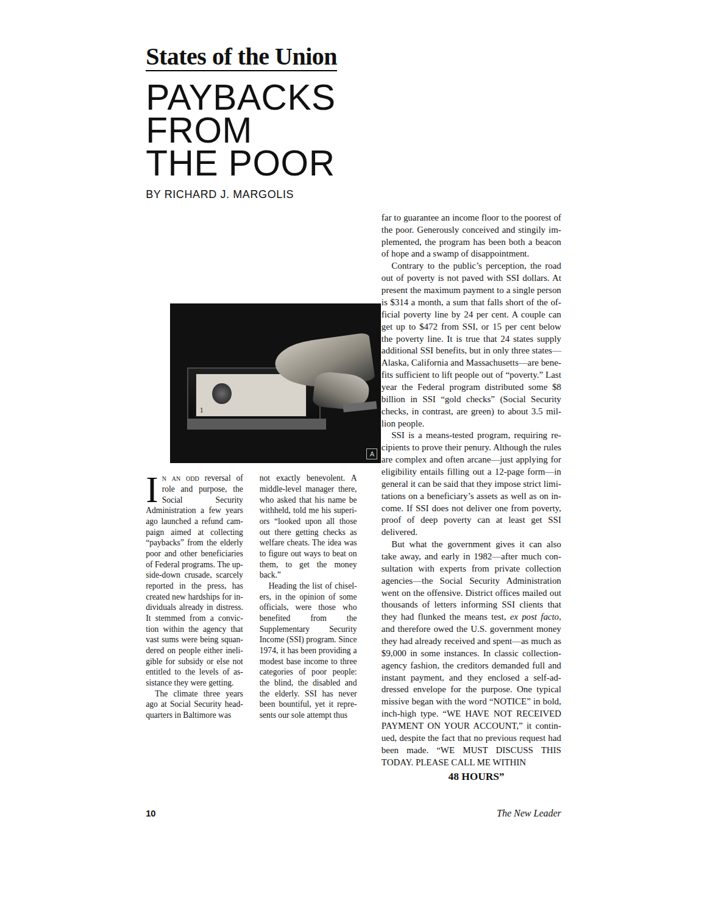States of the Union
Paybacks
From
The Poor
by Richard J. Margolis
A
In an odd reversal of role and purpose, the Social Security Administration a few years ago launched a refund campaign aimed at collecting “paybacks” from the elderly poor and other beneficiaries of Federal programs. The upside-down crusade, scarcely reported in the press, has created new hardships for individuals already in distress. It stemmed from a conviction within the agency that vast sums were being squandered on people either ineligible for subsidy or else not entitled to the levels of assistance they were getting.
The climate three years ago at Social Security headquarters in Baltimore was
not exactly benevolent. A middle-level manager there, who asked that his name be withheld, told me his superiors “looked upon all those out there getting checks as welfare cheats. The idea was to figure out ways to beat on them, to get the money back.”
Heading the list of chiselers, in the opinion of some officials, were those who benefited from the Supplementary Security Income (SSI) program. Since 1974, it has been providing a modest base income to three categories of poor people: the blind, the disabled and the elderly. SSI has never been bountiful, yet it represents our sole attempt thus
far to guarantee an income floor to the poorest of the poor. Generously conceived and stingily implemented, the program has been both a beacon of hope and a swamp of disappointment.
Contrary to the public’s perception, the road out of poverty is not paved with SSI dollars. At present the maximum payment to a single person is $314 a month, a sum that falls short of the official poverty line by 24 per cent. A couple can get up to $472 from SSI, or 15 per cent below the poverty line. It is true that 24 states supply additional SSI benefits, but in only three states—Alaska, California and Massachusetts—are benefits sufficient to lift people out of “poverty.” Last year the Federal program distributed some $8 billion in SSI “gold checks” (Social Security checks, in contrast, are green) to about 3.5 million people.
SSI is a means-tested program, requiring recipients to prove their penury. Although the rules are complex and often arcane—just applying for eligibility entails filling out a 12-page form—in general it can be said that they impose strict limitations on a beneficiary’s assets as well as on income. If SSI does not deliver one from poverty, proof of deep poverty can at least get SSI delivered.
But what the government gives it can also take away, and early in 1982—after much consultation with experts from private collection agencies—the Social Security Administration went on the offensive. District offices mailed out thousands of letters informing SSI clients that they had flunked the means test, ex post facto, and therefore owed the U.S. government money they had already received and spent—as much as $9,000 in some instances. In classic collection-agency fashion, the creditors demanded full and instant payment, and they enclosed a self-addressed envelope for the purpose. One typical missive began with the word “NOTICE” in bold, inch-high type. “WE HAVE NOT RECEIVED PAYMENT ON YOUR ACCOUNT,” it continued, despite the fact that no previous request had been made. “WE MUST DISCUSS THIS TODAY. PLEASE CALL ME WITHIN 48 HOURS”
10
The New Leader